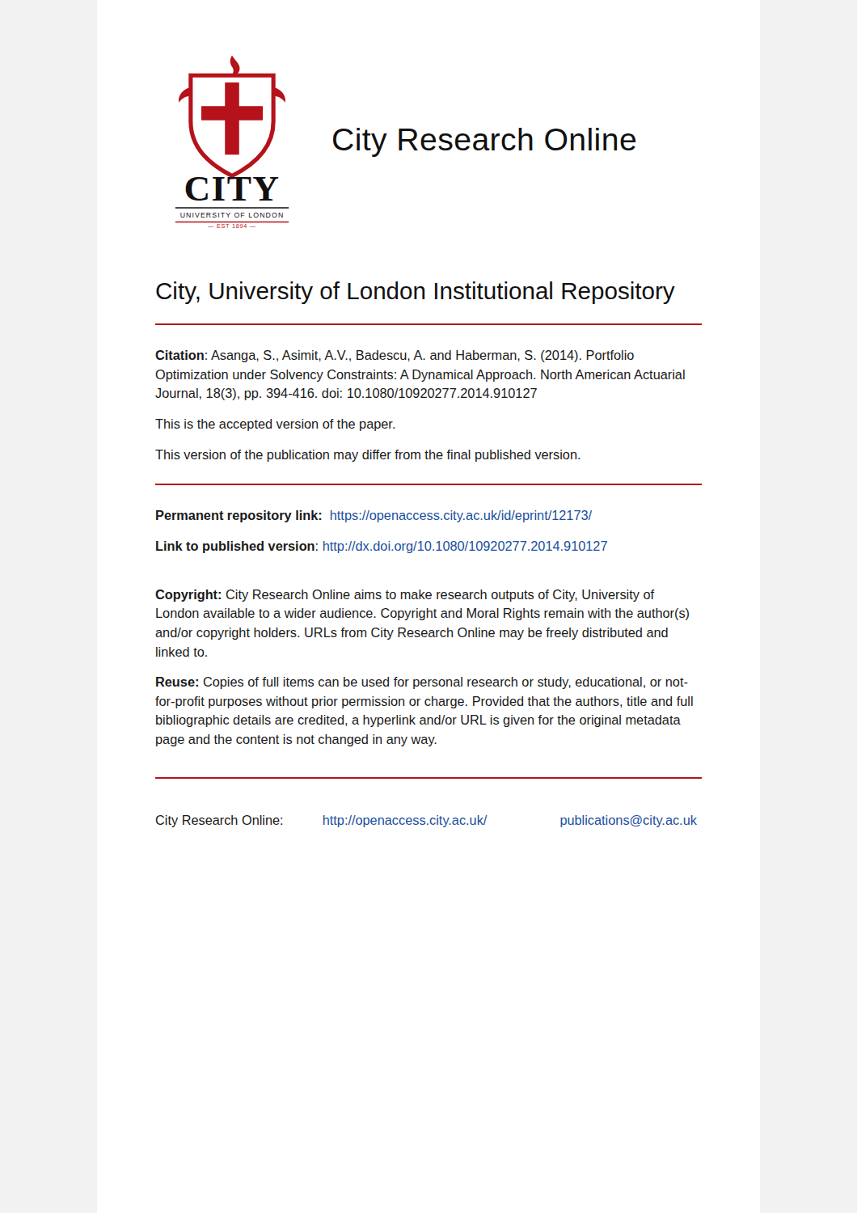CITY UNIVERSITY OF LONDON — EST 1894 —
City Research Online
City, University of London Institutional Repository
Citation: Asanga, S., Asimit, A.V., Badescu, A. and Haberman, S. (2014). Portfolio Optimization under Solvency Constraints: A Dynamical Approach. North American Actuarial Journal, 18(3), pp. 394-416. doi: 10.1080/10920277.2014.910127
This is the accepted version of the paper.
This version of the publication may differ from the final published version.
Permanent repository link: https://openaccess.city.ac.uk/id/eprint/12173/
Link to published version: http://dx.doi.org/10.1080/10920277.2014.910127
Copyright: City Research Online aims to make research outputs of City, University of London available to a wider audience. Copyright and Moral Rights remain with the author(s) and/or copyright holders. URLs from City Research Online may be freely distributed and linked to.
Reuse: Copies of full items can be used for personal research or study, educational, or not-for-profit purposes without prior permission or charge. Provided that the authors, title and full bibliographic details are credited, a hyperlink and/or URL is given for the original metadata page and the content is not changed in any way.
City Research Online: http://openaccess.city.ac.uk/ publications@city.ac.uk